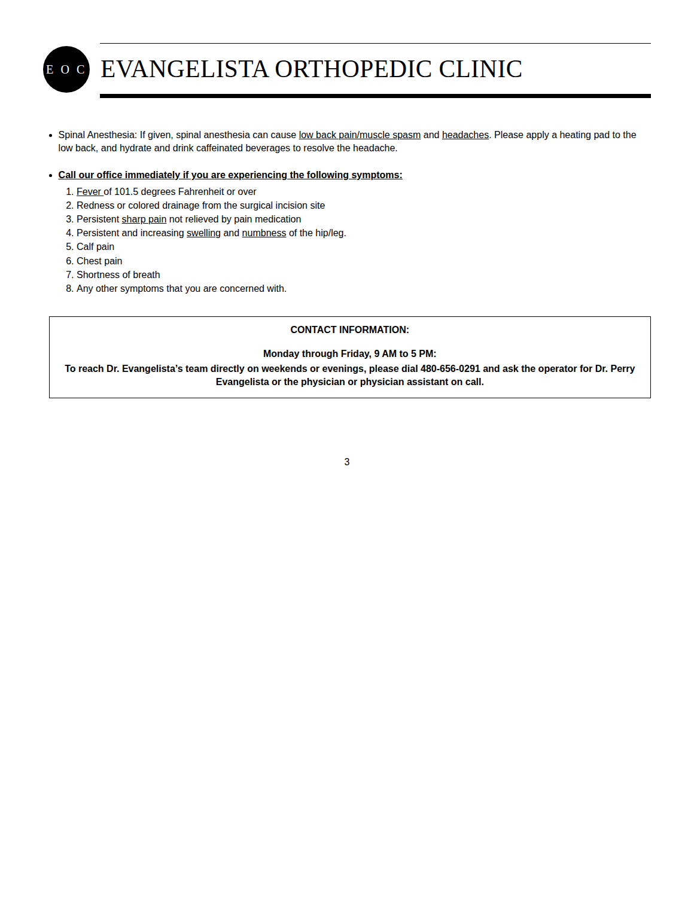E O C
EVANGELISTA ORTHOPEDIC CLINIC
Spinal Anesthesia: If given, spinal anesthesia can cause low back pain/muscle spasm and headaches. Please apply a heating pad to the low back, and hydrate and drink caffeinated beverages to resolve the headache.
Call our office immediately if you are experiencing the following symptoms:
Fever of 101.5 degrees Fahrenheit or over
Redness or colored drainage from the surgical incision site
Persistent sharp pain not relieved by pain medication
Persistent and increasing swelling and numbness of the hip/leg.
Calf pain
Chest pain
Shortness of breath
Any other symptoms that you are concerned with.
CONTACT INFORMATION:
Monday through Friday, 9 AM to 5 PM:
To reach Dr. Evangelista’s team directly on weekends or evenings, please dial 480-656-0291 and ask the operator for Dr. Perry Evangelista or the physician or physician assistant on call.
3